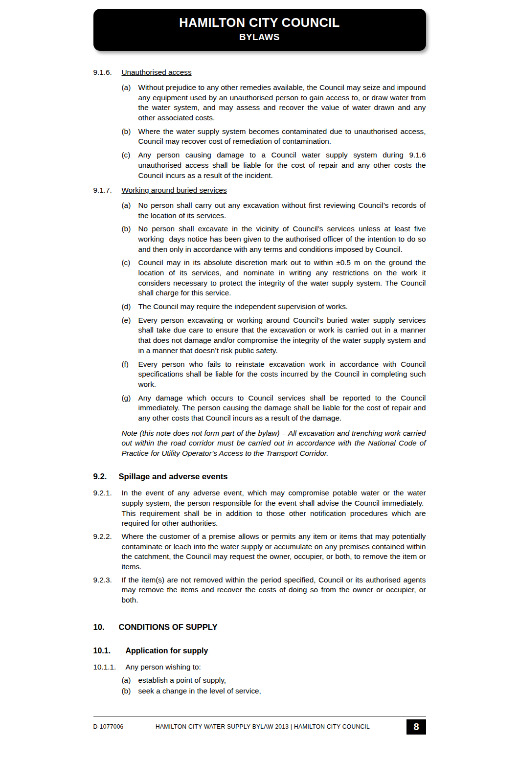HAMILTON CITY COUNCIL
BYLAWS
9.1.6.
Unauthorised access
(a) Without prejudice to any other remedies available, the Council may seize and impound any equipment used by an unauthorised person to gain access to, or draw water from the water system, and may assess and recover the value of water drawn and any other associated costs.
(b) Where the water supply system becomes contaminated due to unauthorised access, Council may recover cost of remediation of contamination.
(c) Any person causing damage to a Council water supply system during 9.1.6 unauthorised access shall be liable for the cost of repair and any other costs the Council incurs as a result of the incident.
9.1.7.
Working around buried services
(a) No person shall carry out any excavation without first reviewing Council’s records of the location of its services.
(b) No person shall excavate in the vicinity of Council’s services unless at least five working days notice has been given to the authorised officer of the intention to do so and then only in accordance with any terms and conditions imposed by Council.
(c) Council may in its absolute discretion mark out to within ±0.5 m on the ground the location of its services, and nominate in writing any restrictions on the work it considers necessary to protect the integrity of the water supply system. The Council shall charge for this service.
(d) The Council may require the independent supervision of works.
(e) Every person excavating or working around Council’s buried water supply services shall take due care to ensure that the excavation or work is carried out in a manner that does not damage and/or compromise the integrity of the water supply system and in a manner that doesn’t risk public safety.
(f) Every person who fails to reinstate excavation work in accordance with Council specifications shall be liable for the costs incurred by the Council in completing such work.
(g) Any damage which occurs to Council services shall be reported to the Council immediately. The person causing the damage shall be liable for the cost of repair and any other costs that Council incurs as a result of the damage.
Note (this note does not form part of the bylaw) – All excavation and trenching work carried out within the road corridor must be carried out in accordance with the National Code of Practice for Utility Operator’s Access to the Transport Corridor.
9.2. Spillage and adverse events
9.2.1.
In the event of any adverse event, which may compromise potable water or the water supply system, the person responsible for the event shall advise the Council immediately. This requirement shall be in addition to those other notification procedures which are required for other authorities.
9.2.2.
Where the customer of a premise allows or permits any item or items that may potentially contaminate or leach into the water supply or accumulate on any premises contained within the catchment, the Council may request the owner, occupier, or both, to remove the item or items.
9.2.3.
If the item(s) are not removed within the period specified, Council or its authorised agents may remove the items and recover the costs of doing so from the owner or occupier, or both.
10. CONDITIONS OF SUPPLY
10.1. Application for supply
10.1.1.
Any person wishing to:
(a) establish a point of supply,
(b) seek a change in the level of service,
D-1077006
HAMILTON CITY WATER SUPPLY BYLAW 2013 | HAMILTON CITY COUNCIL
8